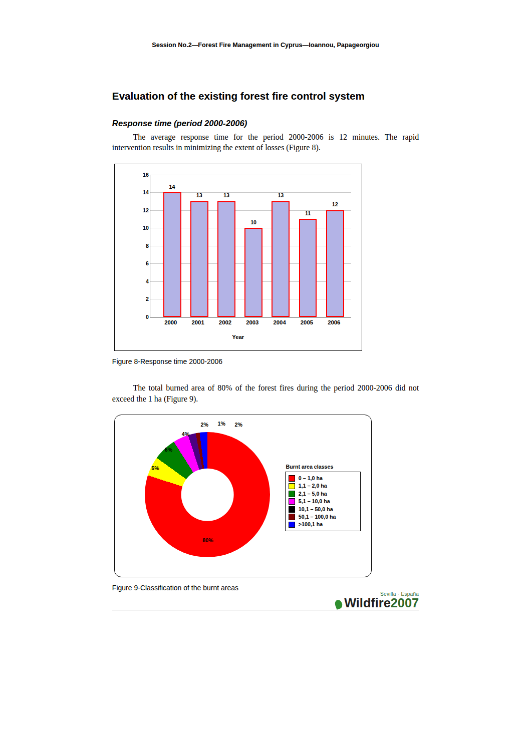Session No.2—Forest Fire Management in Cyprus—Ioannou, Papageorgiou
Evaluation of the existing forest fire control system
Response time (period 2000-2006)
The average response time for the period 2000-2006 is 12 minutes. The rapid intervention results in minimizing the extent of losses (Figure 8).
Yearly mean response time (minutes)
16
14
12
10
8
6
4
2
0
14
13
13
10
13
11
12
2000
2001
2002
2003
2004
2005
2006
Year
Figure 8-Response time 2000-2006
The total burned area of 80% of the forest fires during the period 2000-2006 did not exceed the 1 ha (Figure 9).
2%
1%
2%
4%
6%
5%
80%
Burnt area classes
0 – 1,0 ha
1,1 – 2,0 ha
2,1 – 5,0 ha
5,1 – 10,0 ha
10,1 – 50,0 ha
50,1 – 100,0 ha
>100,1 ha
Figure 9-Classification of the burnt areas
Sevilla · España
Wildfire2007